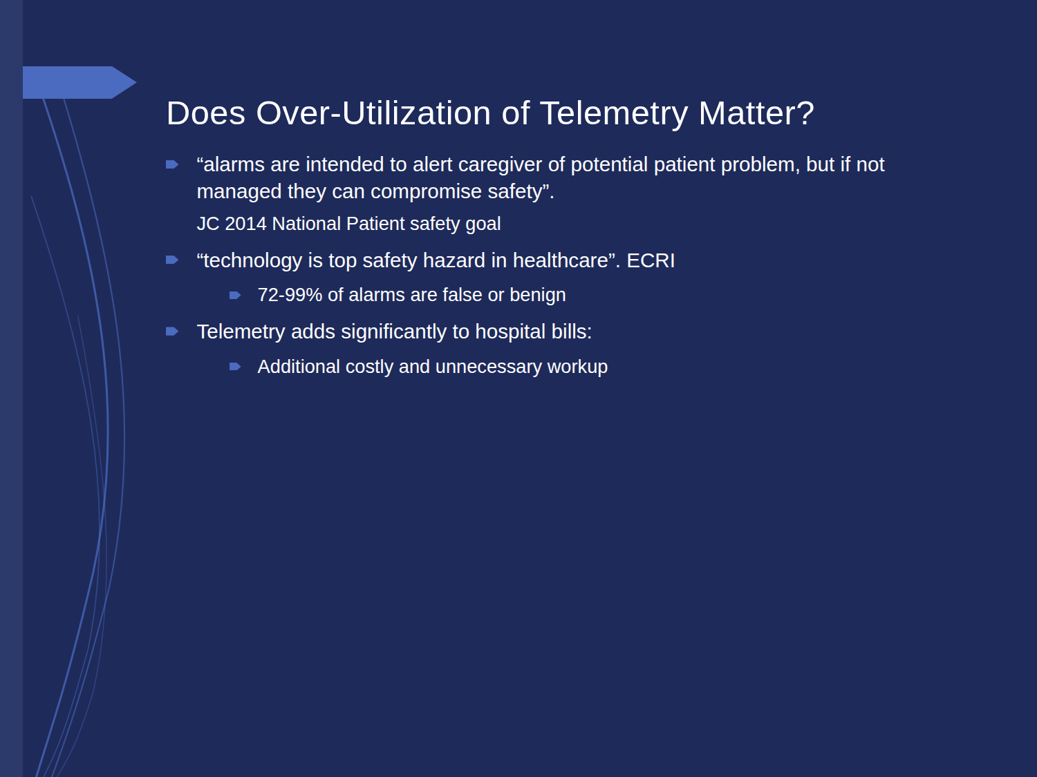Does Over-Utilization of Telemetry Matter?
“alarms are intended to alert caregiver of potential patient problem, but if not managed they can compromise safety”. JC 2014 National Patient safety goal
“technology is top safety hazard in healthcare”. ECRI
72-99% of alarms are false or benign
Telemetry adds significantly to hospital bills:
Additional costly and unnecessary workup